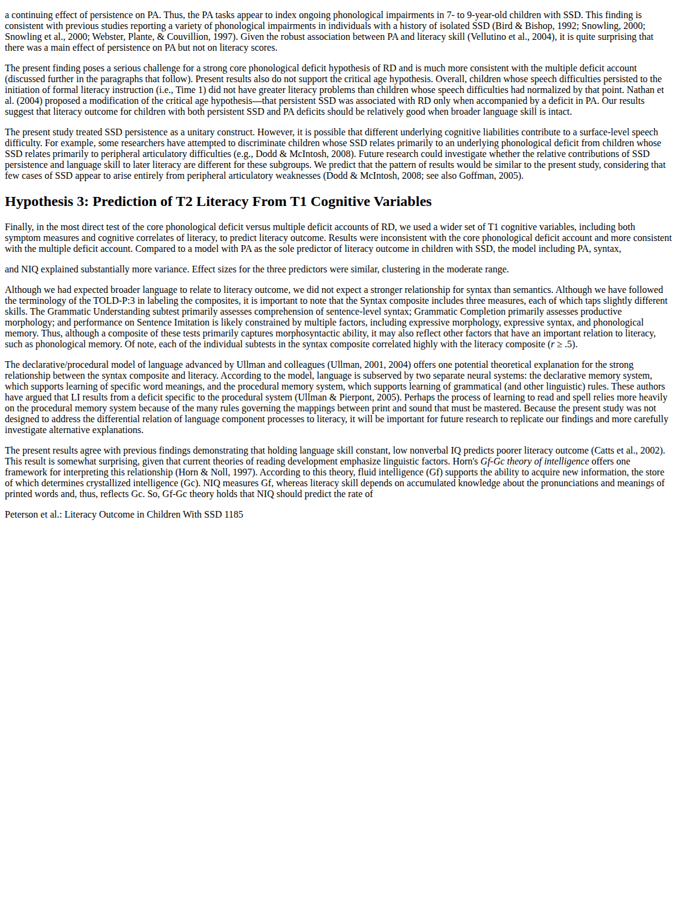a continuing effect of persistence on PA. Thus, the PA tasks appear to index ongoing phonological impairments in 7- to 9-year-old children with SSD. This finding is consistent with previous studies reporting a variety of phonological impairments in individuals with a history of isolated SSD (Bird & Bishop, 1992; Snowling, 2000; Snowling et al., 2000; Webster, Plante, & Couvillion, 1997). Given the robust association between PA and literacy skill (Vellutino et al., 2004), it is quite surprising that there was a main effect of persistence on PA but not on literacy scores.
The present finding poses a serious challenge for a strong core phonological deficit hypothesis of RD and is much more consistent with the multiple deficit account (discussed further in the paragraphs that follow). Present results also do not support the critical age hypothesis. Overall, children whose speech difficulties persisted to the initiation of formal literacy instruction (i.e., Time 1) did not have greater literacy problems than children whose speech difficulties had normalized by that point. Nathan et al. (2004) proposed a modification of the critical age hypothesis—that persistent SSD was associated with RD only when accompanied by a deficit in PA. Our results suggest that literacy outcome for children with both persistent SSD and PA deficits should be relatively good when broader language skill is intact.
The present study treated SSD persistence as a unitary construct. However, it is possible that different underlying cognitive liabilities contribute to a surface-level speech difficulty. For example, some researchers have attempted to discriminate children whose SSD relates primarily to an underlying phonological deficit from children whose SSD relates primarily to peripheral articulatory difficulties (e.g., Dodd & McIntosh, 2008). Future research could investigate whether the relative contributions of SSD persistence and language skill to later literacy are different for these subgroups. We predict that the pattern of results would be similar to the present study, considering that few cases of SSD appear to arise entirely from peripheral articulatory weaknesses (Dodd & McIntosh, 2008; see also Goffman, 2005).
Hypothesis 3: Prediction of T2 Literacy From T1 Cognitive Variables
Finally, in the most direct test of the core phonological deficit versus multiple deficit accounts of RD, we used a wider set of T1 cognitive variables, including both symptom measures and cognitive correlates of literacy, to predict literacy outcome. Results were inconsistent with the core phonological deficit account and more consistent with the multiple deficit account. Compared to a model with PA as the sole predictor of literacy outcome in children with SSD, the model including PA, syntax,
and NIQ explained substantially more variance. Effect sizes for the three predictors were similar, clustering in the moderate range.
Although we had expected broader language to relate to literacy outcome, we did not expect a stronger relationship for syntax than semantics. Although we have followed the terminology of the TOLD-P:3 in labeling the composites, it is important to note that the Syntax composite includes three measures, each of which taps slightly different skills. The Grammatic Understanding subtest primarily assesses comprehension of sentence-level syntax; Grammatic Completion primarily assesses productive morphology; and performance on Sentence Imitation is likely constrained by multiple factors, including expressive morphology, expressive syntax, and phonological memory. Thus, although a composite of these tests primarily captures morphosyntactic ability, it may also reflect other factors that have an important relation to literacy, such as phonological memory. Of note, each of the individual subtests in the syntax composite correlated highly with the literacy composite (r ≥ .5).
The declarative/procedural model of language advanced by Ullman and colleagues (Ullman, 2001, 2004) offers one potential theoretical explanation for the strong relationship between the syntax composite and literacy. According to the model, language is subserved by two separate neural systems: the declarative memory system, which supports learning of specific word meanings, and the procedural memory system, which supports learning of grammatical (and other linguistic) rules. These authors have argued that LI results from a deficit specific to the procedural system (Ullman & Pierpont, 2005). Perhaps the process of learning to read and spell relies more heavily on the procedural memory system because of the many rules governing the mappings between print and sound that must be mastered. Because the present study was not designed to address the differential relation of language component processes to literacy, it will be important for future research to replicate our findings and more carefully investigate alternative explanations.
The present results agree with previous findings demonstrating that holding language skill constant, low nonverbal IQ predicts poorer literacy outcome (Catts et al., 2002). This result is somewhat surprising, given that current theories of reading development emphasize linguistic factors. Horn's Gf-Gc theory of intelligence offers one framework for interpreting this relationship (Horn & Noll, 1997). According to this theory, fluid intelligence (Gf) supports the ability to acquire new information, the store of which determines crystallized intelligence (Gc). NIQ measures Gf, whereas literacy skill depends on accumulated knowledge about the pronunciations and meanings of printed words and, thus, reflects Gc. So, Gf-Gc theory holds that NIQ should predict the rate of
Peterson et al.: Literacy Outcome in Children With SSD 1185